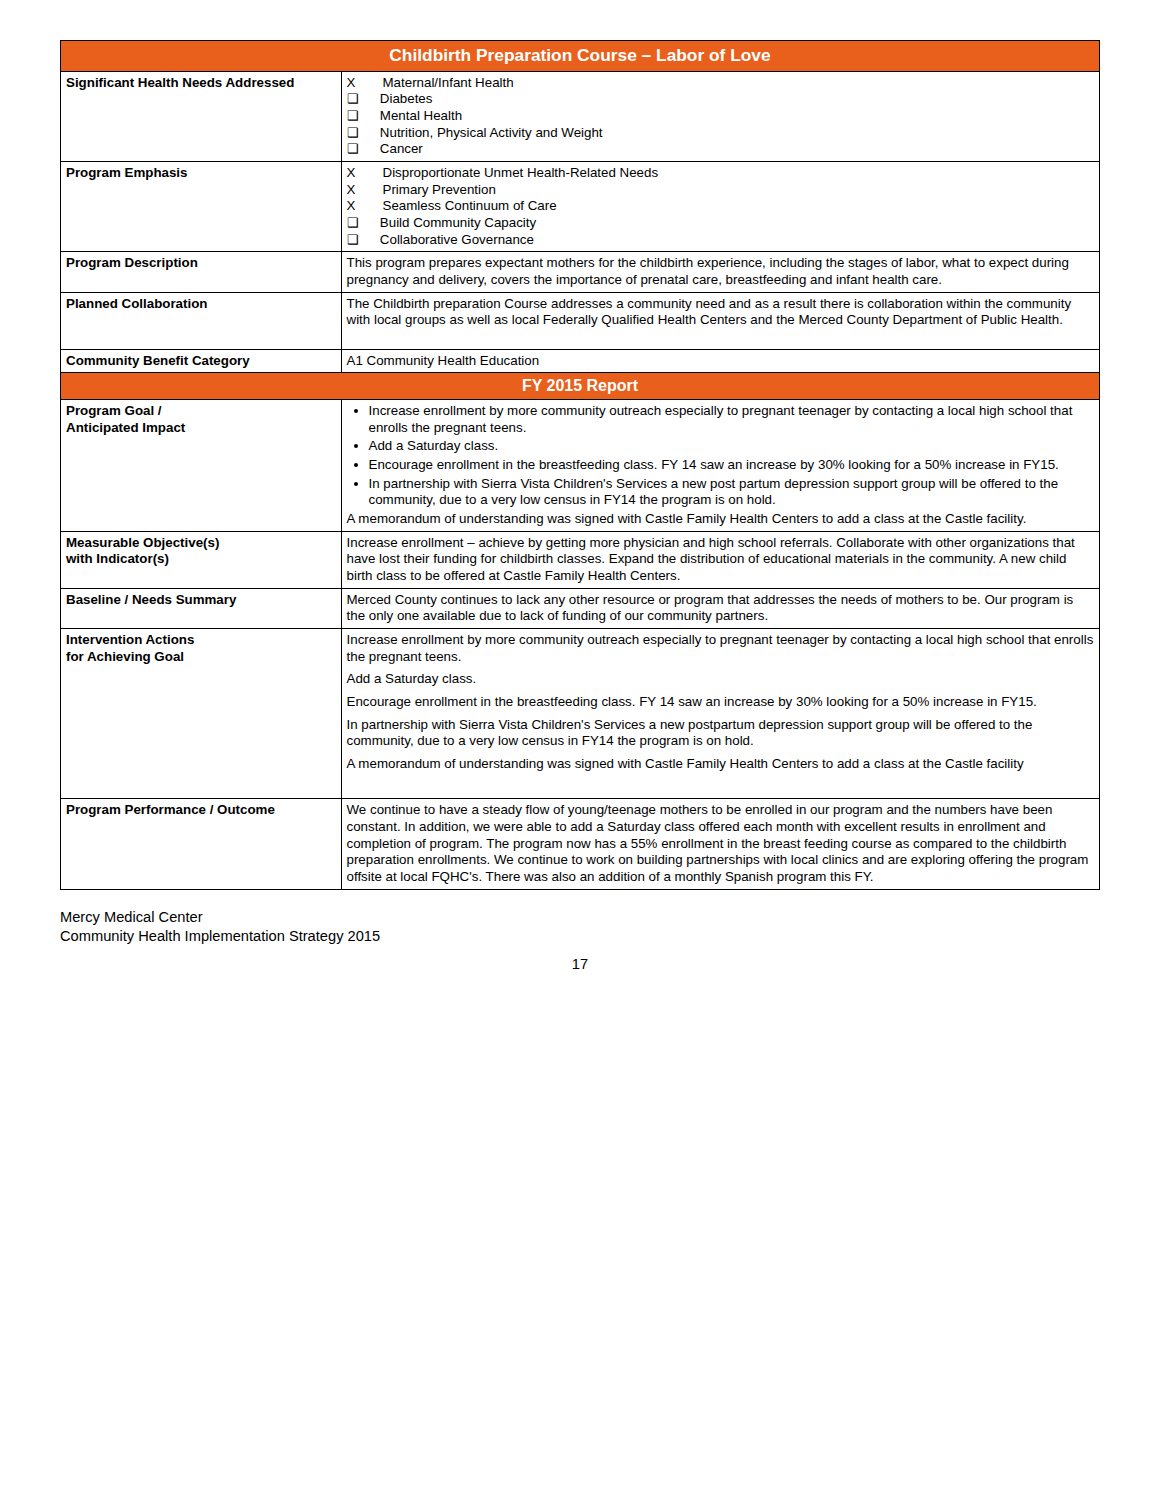| Childbirth Preparation Course – Labor of Love |
| Significant Health Needs Addressed | X Maternal/Infant Health ❑ Diabetes ❑ Mental Health ❑ Nutrition, Physical Activity and Weight ❑ Cancer |
| Program Emphasis | X Disproportionate Unmet Health-Related Needs X Primary Prevention X Seamless Continuum of Care ❑ Build Community Capacity ❑ Collaborative Governance |
| Program Description | This program prepares expectant mothers for the childbirth experience, including the stages of labor, what to expect during pregnancy and delivery, covers the importance of prenatal care, breastfeeding and infant health care. |
| Planned Collaboration | The Childbirth preparation Course addresses a community need and as a result there is collaboration within the community with local groups as well as local Federally Qualified Health Centers and the Merced County Department of Public Health. |
| Community Benefit Category | A1 Community Health Education |
| FY 2015 Report |
| Program Goal / Anticipated Impact | Increase enrollment by more community outreach especially to pregnant teenager by contacting a local high school that enrolls the pregnant teens. Add a Saturday class. Encourage enrollment in the breastfeeding class. FY 14 saw an increase by 30% looking for a 50% increase in FY15. In partnership with Sierra Vista Children's Services a new post partum depression support group will be offered to the community, due to a very low census in FY14 the program is on hold. A memorandum of understanding was signed with Castle Family Health Centers to add a class at the Castle facility. |
| Measurable Objective(s) with Indicator(s) | Increase enrollment – achieve by getting more physician and high school referrals. Collaborate with other organizations that have lost their funding for childbirth classes. Expand the distribution of educational materials in the community. A new child birth class to be offered at Castle Family Health Centers. |
| Baseline / Needs Summary | Merced County continues to lack any other resource or program that addresses the needs of mothers to be. Our program is the only one available due to lack of funding of our community partners. |
| Intervention Actions for Achieving Goal | Increase enrollment by more community outreach especially to pregnant teenager by contacting a local high school that enrolls the pregnant teens. Add a Saturday class. Encourage enrollment in the breastfeeding class. FY 14 saw an increase by 30% looking for a 50% increase in FY15. In partnership with Sierra Vista Children's Services a new postpartum depression support group will be offered to the community, due to a very low census in FY14 the program is on hold. A memorandum of understanding was signed with Castle Family Health Centers to add a class at the Castle facility |
| Program Performance / Outcome | We continue to have a steady flow of young/teenage mothers to be enrolled in our program and the numbers have been constant. In addition, we were able to add a Saturday class offered each month with excellent results in enrollment and completion of program. The program now has a 55% enrollment in the breast feeding course as compared to the childbirth preparation enrollments. We continue to work on building partnerships with local clinics and are exploring offering the program offsite at local FQHC's. There was also an addition of a monthly Spanish program this FY. |
Mercy Medical Center
Community Health Implementation Strategy 2015
17